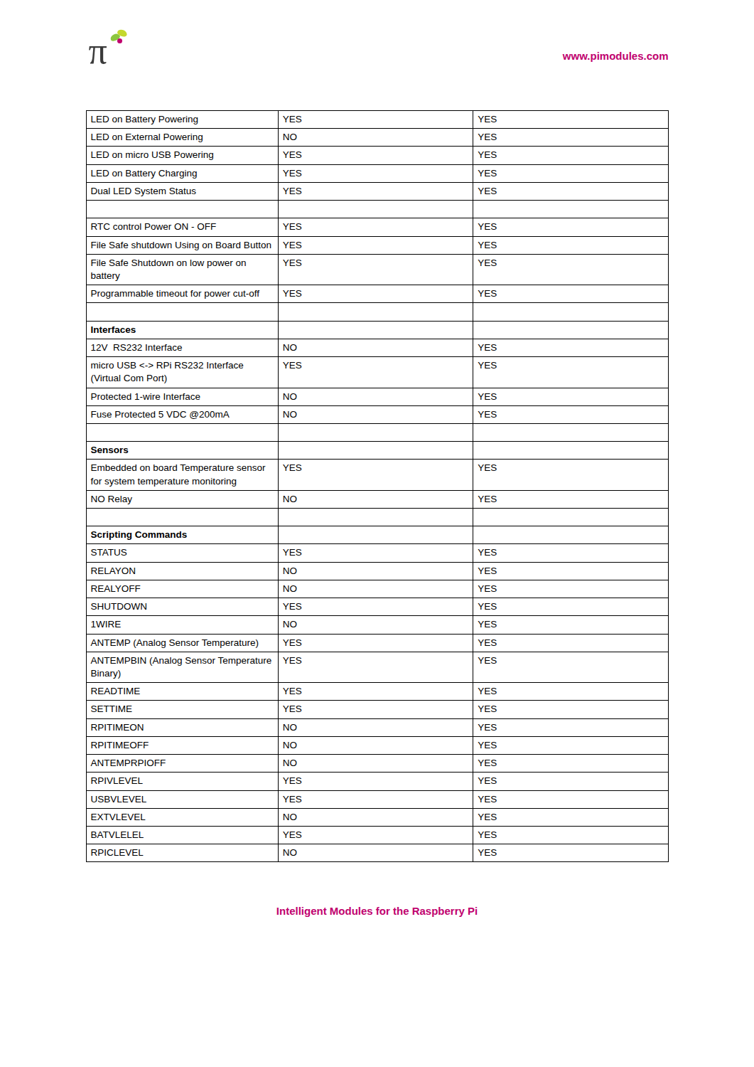π
www.pimodules.com
| LED on Battery Powering | YES | YES |
| LED on External Powering | NO | YES |
| LED on micro USB Powering | YES | YES |
| LED on Battery Charging | YES | YES |
| Dual LED System Status | YES | YES |
| RTC control Power ON - OFF | YES | YES |
| File Safe shutdown Using on Board Button | YES | YES |
| File Safe Shutdown on low power on battery | YES | YES |
| Programmable timeout for power cut-off | YES | YES |
| Interfaces | | |
| 12V RS232 Interface | NO | YES |
| micro USB <-> RPi RS232 Interface (Virtual Com Port) | YES | YES |
| Protected 1-wire Interface | NO | YES |
| Fuse Protected 5 VDC @200mA | NO | YES |
| Sensors | | |
| Embedded on board Temperature sensor for system temperature monitoring | YES | YES |
| NO Relay | NO | YES |
| Scripting Commands | | |
| STATUS | YES | YES |
| RELAYON | NO | YES |
| REALYOFF | NO | YES |
| SHUTDOWN | YES | YES |
| 1WIRE | NO | YES |
| ANTEMP (Analog Sensor Temperature) | YES | YES |
| ANTEMPBIN (Analog Sensor Temperature Binary) | YES | YES |
| READTIME | YES | YES |
| SETTIME | YES | YES |
| RPITIMEON | NO | YES |
| RPITIMEOFF | NO | YES |
| ANTEMPRPIOFF | NO | YES |
| RPIVLEVEL | YES | YES |
| USBVLEVEL | YES | YES |
| EXTVLEVEL | NO | YES |
| BATVLELEL | YES | YES |
| RPICLEVEL | NO | YES |
Intelligent Modules for the Raspberry Pi